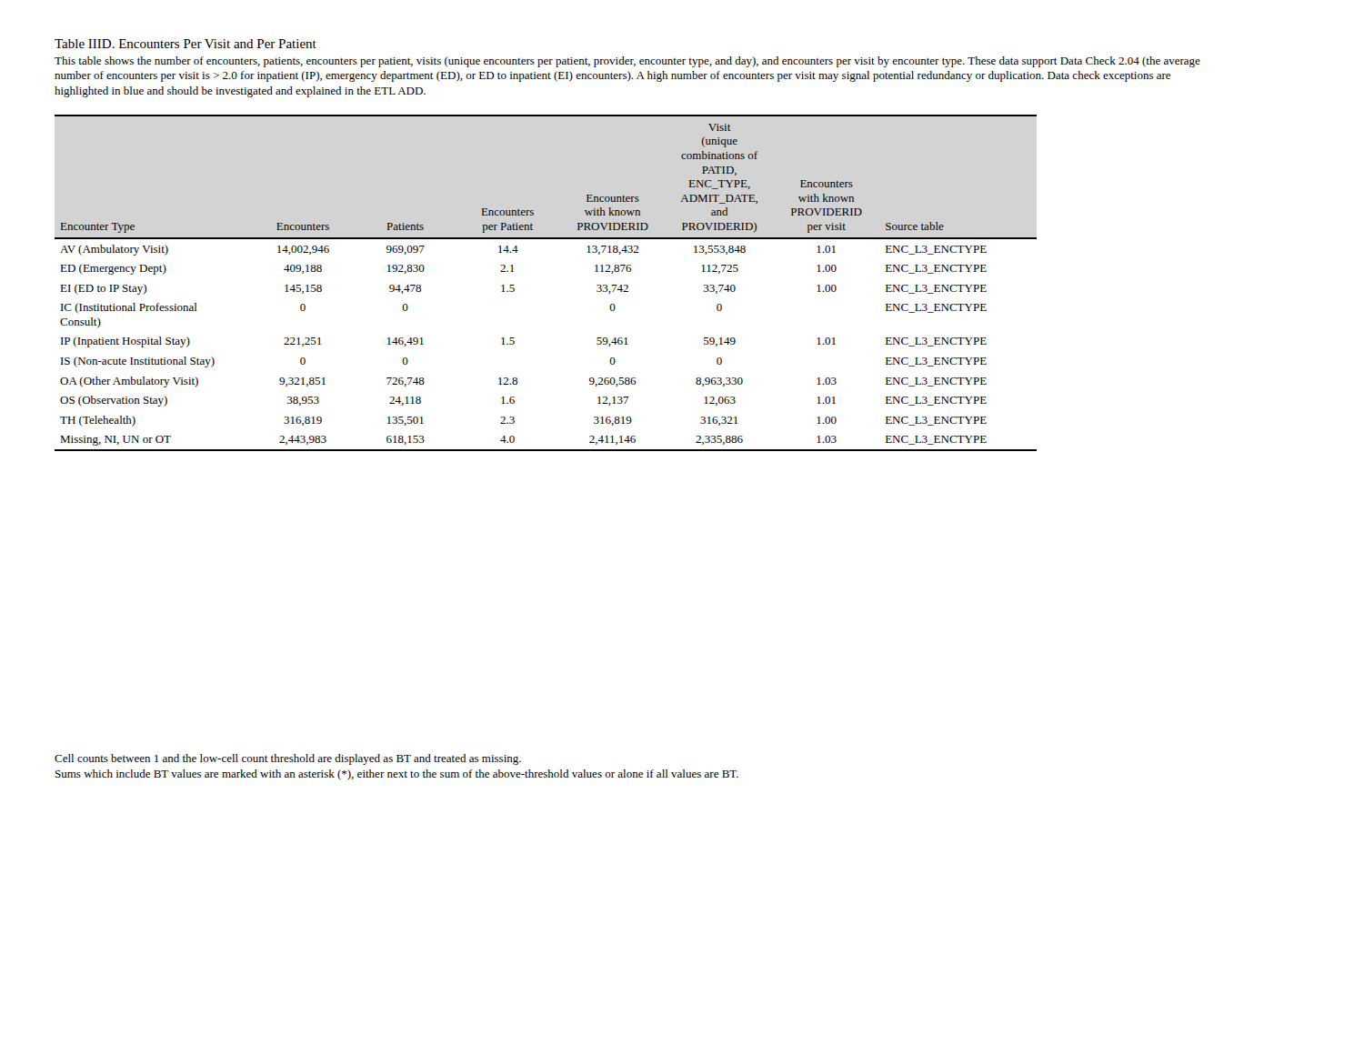Table IIID. Encounters Per Visit and Per Patient
This table shows the number of encounters, patients, encounters per patient, visits (unique encounters per patient, provider, encounter type, and day), and encounters per visit by encounter type. These data support Data Check 2.04 (the average number of encounters per visit is > 2.0 for inpatient (IP), emergency department (ED), or ED to inpatient (EI) encounters). A high number of encounters per visit may signal potential redundancy or duplication. Data check exceptions are highlighted in blue and should be investigated and explained in the ETL ADD.
| Encounter Type | Encounters | Patients | Encounters per Patient | Encounters with known PROVIDERID | Visit (unique combinations of PATID, ENC_TYPE, ADMIT_DATE, and PROVIDERID) | Encounters with known PROVIDERID per visit | Source table |
| --- | --- | --- | --- | --- | --- | --- | --- |
| AV (Ambulatory Visit) | 14,002,946 | 969,097 | 14.4 | 13,718,432 | 13,553,848 | 1.01 | ENC_L3_ENCTYPE |
| ED (Emergency Dept) | 409,188 | 192,830 | 2.1 | 112,876 | 112,725 | 1.00 | ENC_L3_ENCTYPE |
| EI (ED to IP Stay) | 145,158 | 94,478 | 1.5 | 33,742 | 33,740 | 1.00 | ENC_L3_ENCTYPE |
| IC (Institutional Professional Consult) | 0 | 0 | | 0 | 0 | | ENC_L3_ENCTYPE |
| IP (Inpatient Hospital Stay) | 221,251 | 146,491 | 1.5 | 59,461 | 59,149 | 1.01 | ENC_L3_ENCTYPE |
| IS (Non-acute Institutional Stay) | 0 | 0 | | 0 | 0 | | ENC_L3_ENCTYPE |
| OA (Other Ambulatory Visit) | 9,321,851 | 726,748 | 12.8 | 9,260,586 | 8,963,330 | 1.03 | ENC_L3_ENCTYPE |
| OS (Observation Stay) | 38,953 | 24,118 | 1.6 | 12,137 | 12,063 | 1.01 | ENC_L3_ENCTYPE |
| TH (Telehealth) | 316,819 | 135,501 | 2.3 | 316,819 | 316,321 | 1.00 | ENC_L3_ENCTYPE |
| Missing, NI, UN or OT | 2,443,983 | 618,153 | 4.0 | 2,411,146 | 2,335,886 | 1.03 | ENC_L3_ENCTYPE |
Cell counts between 1 and the low-cell count threshold are displayed as BT and treated as missing.
Sums which include BT values are marked with an asterisk (*), either next to the sum of the above-threshold values or alone if all values are BT.